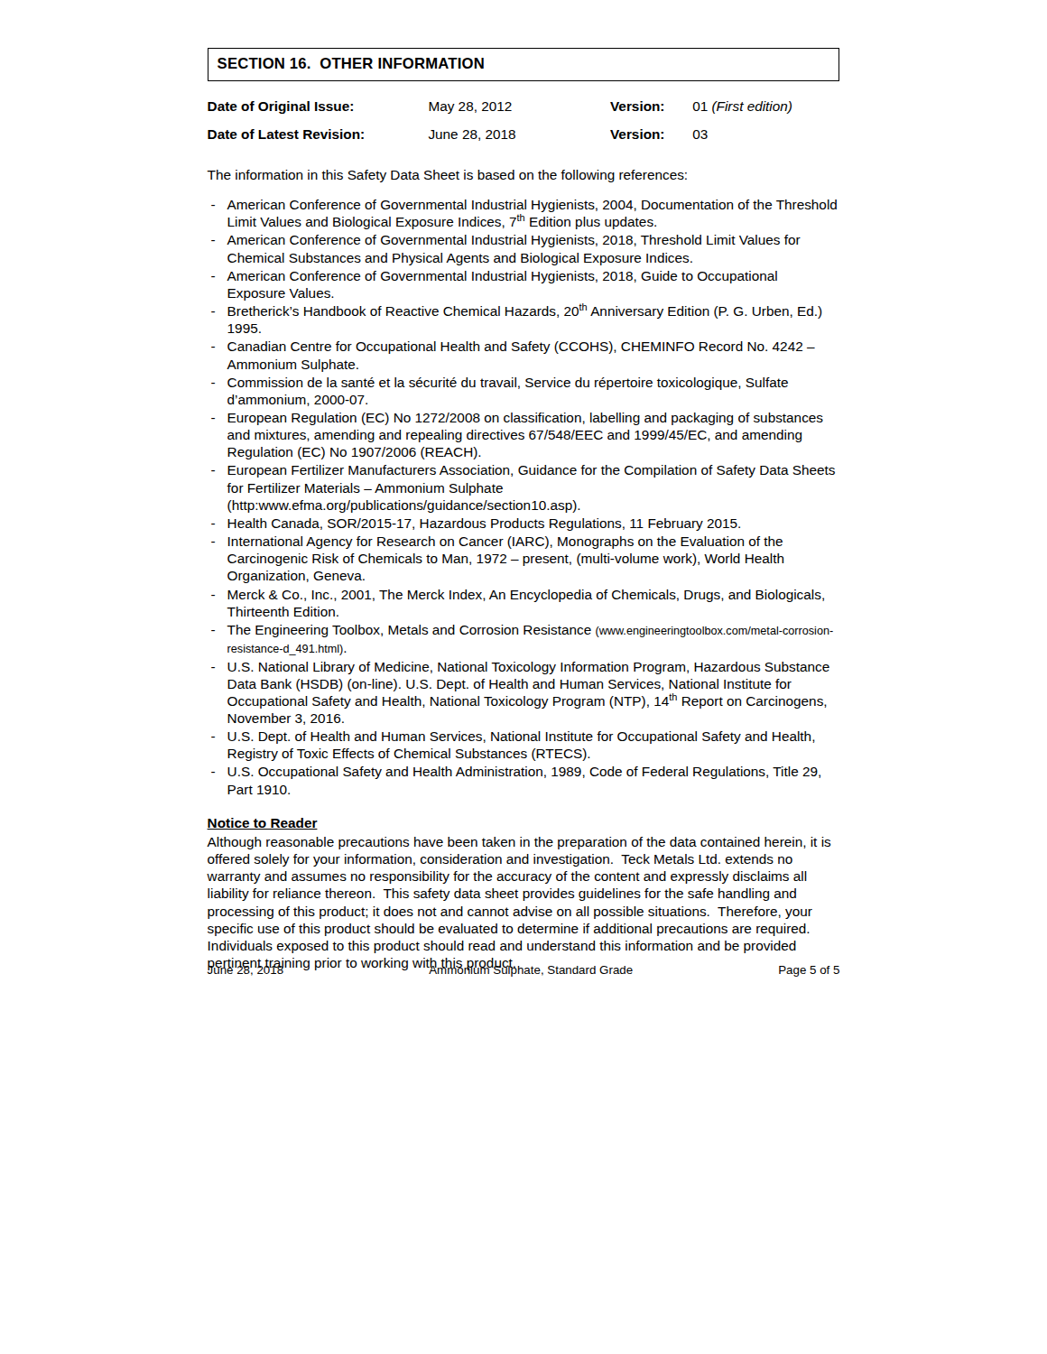SECTION 16. OTHER INFORMATION
| Date of Original Issue: | May 28, 2012 | Version: | 01 (First edition) |
| Date of Latest Revision: | June 28, 2018 | Version: | 03 |
The information in this Safety Data Sheet is based on the following references:
American Conference of Governmental Industrial Hygienists, 2004, Documentation of the Threshold Limit Values and Biological Exposure Indices, 7th Edition plus updates.
American Conference of Governmental Industrial Hygienists, 2018, Threshold Limit Values for Chemical Substances and Physical Agents and Biological Exposure Indices.
American Conference of Governmental Industrial Hygienists, 2018, Guide to Occupational Exposure Values.
Bretherick’s Handbook of Reactive Chemical Hazards, 20th Anniversary Edition (P. G. Urben, Ed.) 1995.
Canadian Centre for Occupational Health and Safety (CCOHS), CHEMINFO Record No. 4242 – Ammonium Sulphate.
Commission de la santé et la sécurité du travail, Service du répertoire toxicologique, Sulfate d’ammonium, 2000-07.
European Regulation (EC) No 1272/2008 on classification, labelling and packaging of substances and mixtures, amending and repealing directives 67/548/EEC and 1999/45/EC, and amending Regulation (EC) No 1907/2006 (REACH).
European Fertilizer Manufacturers Association, Guidance for the Compilation of Safety Data Sheets for Fertilizer Materials – Ammonium Sulphate (http:www.efma.org/publications/guidance/section10.asp).
Health Canada, SOR/2015-17, Hazardous Products Regulations, 11 February 2015.
International Agency for Research on Cancer (IARC), Monographs on the Evaluation of the Carcinogenic Risk of Chemicals to Man, 1972 – present, (multi-volume work), World Health Organization, Geneva.
Merck & Co., Inc., 2001, The Merck Index, An Encyclopedia of Chemicals, Drugs, and Biologicals, Thirteenth Edition.
The Engineering Toolbox, Metals and Corrosion Resistance (www.engineeringtoolbox.com/metal-corrosion-resistance-d_491.html).
U.S. National Library of Medicine, National Toxicology Information Program, Hazardous Substance Data Bank (HSDB) (on-line). U.S. Dept. of Health and Human Services, National Institute for Occupational Safety and Health, National Toxicology Program (NTP), 14th Report on Carcinogens, November 3, 2016.
U.S. Dept. of Health and Human Services, National Institute for Occupational Safety and Health, Registry of Toxic Effects of Chemical Substances (RTECS).
U.S. Occupational Safety and Health Administration, 1989, Code of Federal Regulations, Title 29, Part 1910.
Notice to Reader
Although reasonable precautions have been taken in the preparation of the data contained herein, it is offered solely for your information, consideration and investigation. Teck Metals Ltd. extends no warranty and assumes no responsibility for the accuracy of the content and expressly disclaims all liability for reliance thereon. This safety data sheet provides guidelines for the safe handling and processing of this product; it does not and cannot advise on all possible situations. Therefore, your specific use of this product should be evaluated to determine if additional precautions are required. Individuals exposed to this product should read and understand this information and be provided pertinent training prior to working with this product.
June 28, 2018
Ammonium Sulphate, Standard Grade
Page 5 of 5